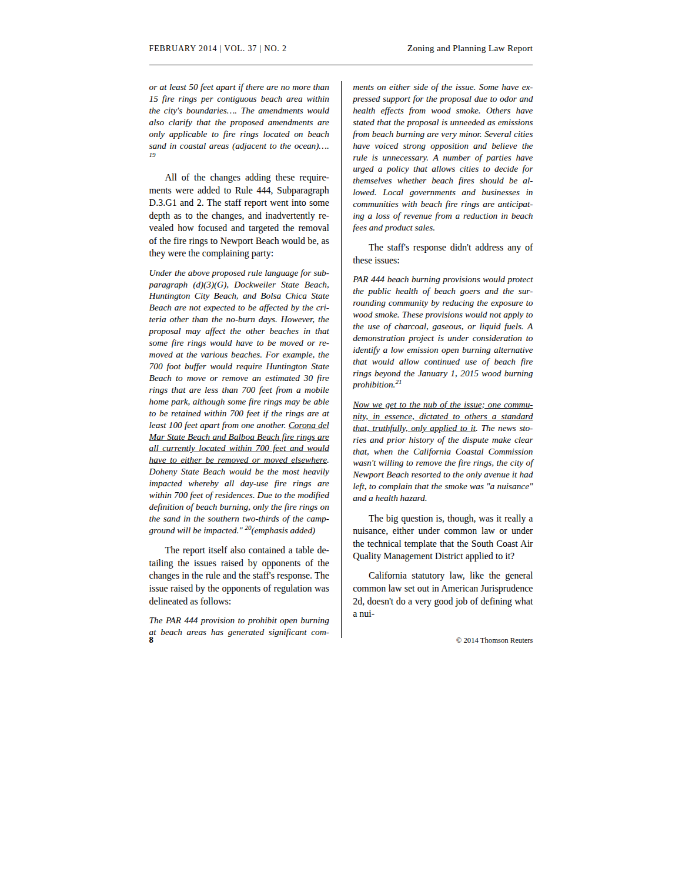February 2014 | Vol. 37 | No. 2
Zoning and Planning Law Report
or at least 50 feet apart if there are no more than 15 fire rings per contiguous beach area within the city's boundaries…. The amendments would also clarify that the proposed amendments are only applicable to fire rings located on beach sand in coastal areas (adjacent to the ocean)…. 19
All of the changes adding these requirements were added to Rule 444, Subparagraph D.3.G1 and 2. The staff report went into some depth as to the changes, and inadvertently revealed how focused and targeted the removal of the fire rings to Newport Beach would be, as they were the complaining party:
Under the above proposed rule language for subparagraph (d)(3)(G), Dockweiler State Beach, Huntington City Beach, and Bolsa Chica State Beach are not expected to be affected by the criteria other than the no-burn days. However, the proposal may affect the other beaches in that some fire rings would have to be moved or removed at the various beaches. For example, the 700 foot buffer would require Huntington State Beach to move or remove an estimated 30 fire rings that are less than 700 feet from a mobile home park, although some fire rings may be able to be retained within 700 feet if the rings are at least 100 feet apart from one another. Corona del Mar State Beach and Balboa Beach fire rings are all currently located within 700 feet and would have to either be removed or moved elsewhere. Doheny State Beach would be the most heavily impacted whereby all day-use fire rings are within 700 feet of residences. Due to the modified definition of beach burning, only the fire rings on the sand in the southern two-thirds of the campground will be impacted." 20(emphasis added)
The report itself also contained a table detailing the issues raised by opponents of the changes in the rule and the staff's response. The issue raised by the opponents of regulation was delineated as follows:
The PAR 444 provision to prohibit open burning at beach areas has generated significant comments on either side of the issue. Some have expressed support for the proposal due to odor and health effects from wood smoke. Others have stated that the proposal is unneeded as emissions from beach burning are very minor. Several cities have voiced strong opposition and believe the rule is unnecessary. A number of parties have urged a policy that allows cities to decide for themselves whether beach fires should be allowed. Local governments and businesses in communities with beach fire rings are anticipating a loss of revenue from a reduction in beach fees and product sales.
The staff's response didn't address any of these issues:
PAR 444 beach burning provisions would protect the public health of beach goers and the surrounding community by reducing the exposure to wood smoke. These provisions would not apply to the use of charcoal, gaseous, or liquid fuels. A demonstration project is under consideration to identify a low emission open burning alternative that would allow continued use of beach fire rings beyond the January 1, 2015 wood burning prohibition.21
Now we get to the nub of the issue; one community, in essence, dictated to others a standard that, truthfully, only applied to it. The news stories and prior history of the dispute make clear that, when the California Coastal Commission wasn't willing to remove the fire rings, the city of Newport Beach resorted to the only avenue it had left, to complain that the smoke was "a nuisance" and a health hazard.
The big question is, though, was it really a nuisance, either under common law or under the technical template that the South Coast Air Quality Management District applied to it?
California statutory law, like the general common law set out in American Jurisprudence 2d, doesn't do a very good job of defining what a nui-
8
© 2014 Thomson Reuters